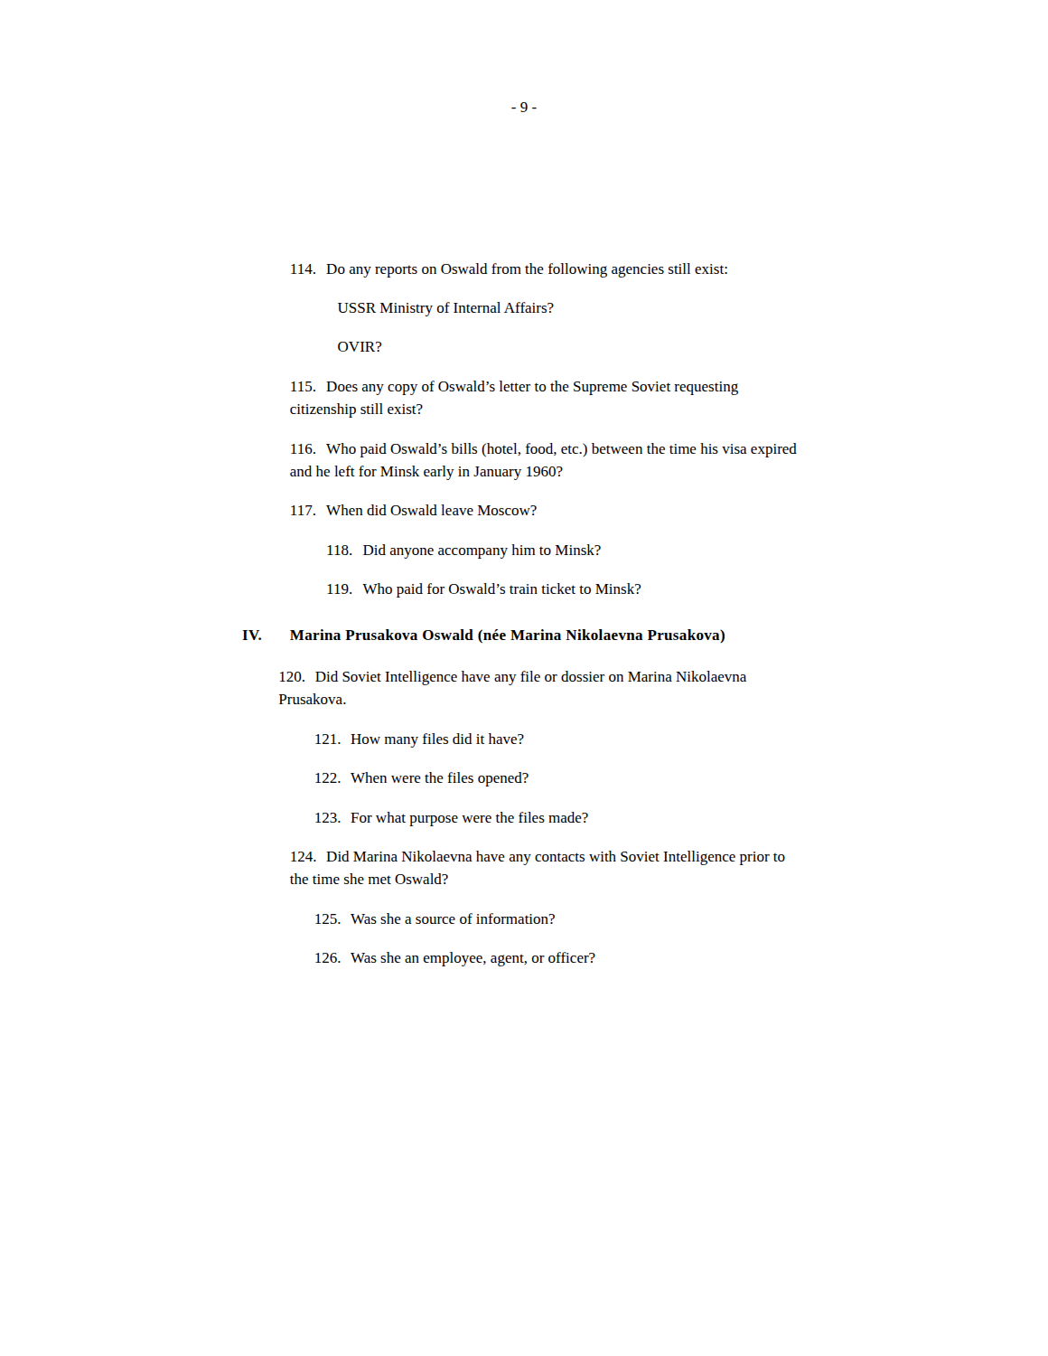- 9 -
114. Do any reports on Oswald from the following agencies still exist:
USSR Ministry of Internal Affairs?
OVIR?
115. Does any copy of Oswald’s letter to the Supreme Soviet requesting citizenship still exist?
116. Who paid Oswald’s bills (hotel, food, etc.) between the time his visa expired and he left for Minsk early in January 1960?
117. When did Oswald leave Moscow?
118. Did anyone accompany him to Minsk?
119. Who paid for Oswald’s train ticket to Minsk?
IV. Marina Prusakova Oswald (née Marina Nikolaevna Prusakova)
120. Did Soviet Intelligence have any file or dossier on Marina Nikolaevna Prusakova.
121. How many files did it have?
122. When were the files opened?
123. For what purpose were the files made?
124. Did Marina Nikolaevna have any contacts with Soviet Intelligence prior to the time she met Oswald?
125. Was she a source of information?
126. Was she an employee, agent, or officer?